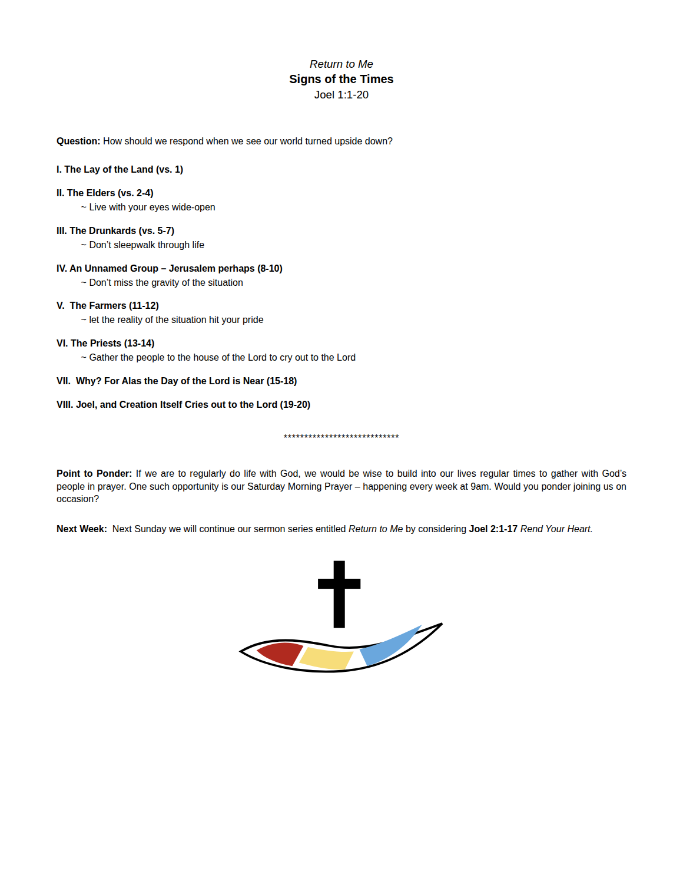Return to Me Signs of the Times Joel 1:1-20
Question: How should we respond when we see our world turned upside down?
I. The Lay of the Land (vs. 1)
II. The Elders (vs. 2-4)
~ Live with your eyes wide-open
III. The Drunkards (vs. 5-7)
~ Don’t sleepwalk through life
IV. An Unnamed Group – Jerusalem perhaps (8-10)
~ Don’t miss the gravity of the situation
V. The Farmers (11-12)
~ let the reality of the situation hit your pride
VI. The Priests (13-14)
~ Gather the people to the house of the Lord to cry out to the Lord
VII. Why? For Alas the Day of the Lord is Near (15-18)
VIII. Joel, and Creation Itself Cries out to the Lord (19-20)
****************************
Point to Ponder: If we are to regularly do life with God, we would be wise to build into our lives regular times to gather with God’s people in prayer. One such opportunity is our Saturday Morning Prayer – happening every week at 9am. Would you ponder joining us on occasion?
Next Week: Next Sunday we will continue our sermon series entitled Return to Me by considering Joel 2:1-17 Rend Your Heart.